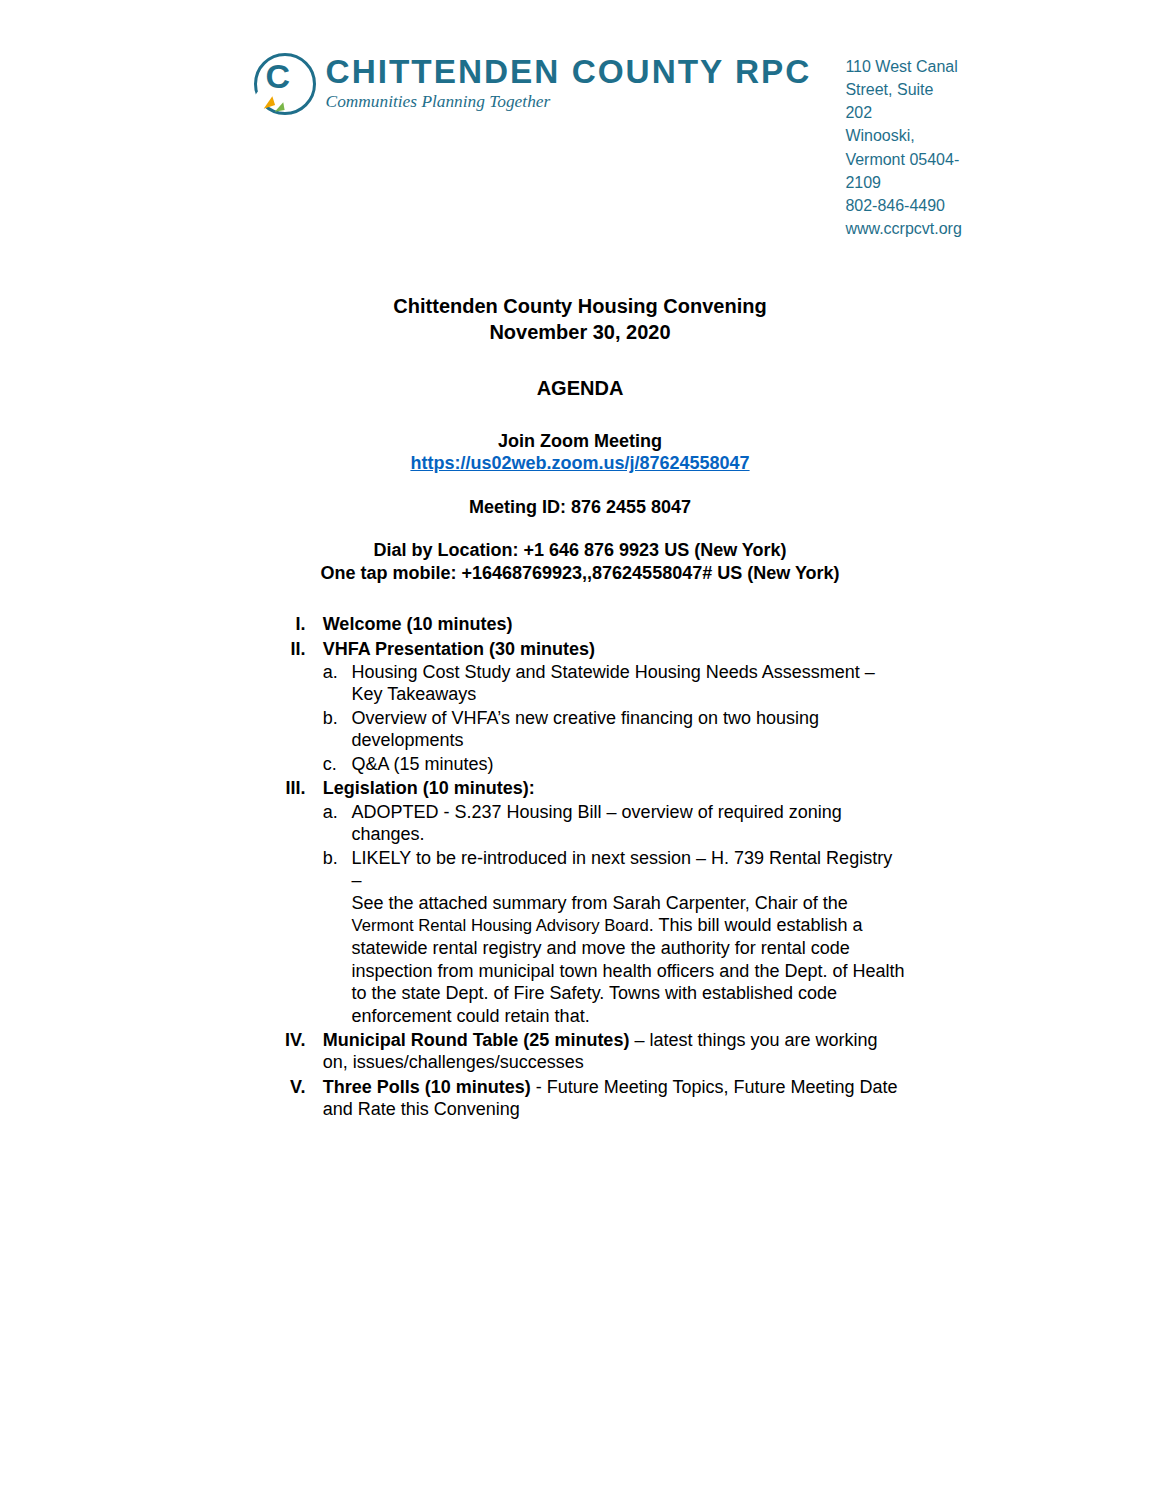C
CHITTENDEN COUNTY RPC
Communities Planning Together
110 West Canal Street, Suite 202
Winooski, Vermont 05404-2109
802-846-4490
www.ccrpcvt.org
Chittenden County Housing Convening
November 30, 2020
AGENDA
Join Zoom Meeting
https://us02web.zoom.us/j/87624558047
Meeting ID: 876 2455 8047
Dial by Location: +1 646 876 9923 US (New York)
One tap mobile: +16468769923,,87624558047# US (New York)
I. Welcome (10 minutes)
II. VHFA Presentation (30 minutes)
a. Housing Cost Study and Statewide Housing Needs Assessment – Key Takeaways
b. Overview of VHFA’s new creative financing on two housing developments
c. Q&A (15 minutes)
III. Legislation (10 minutes):
a. ADOPTED - S.237 Housing Bill – overview of required zoning changes.
b. LIKELY to be re-introduced in next session – H. 739 Rental Registry –
See the attached summary from Sarah Carpenter, Chair of the Vermont Rental Housing Advisory Board. This bill would establish a statewide rental registry and move the authority for rental code inspection from municipal town health officers and the Dept. of Health to the state Dept. of Fire Safety. Towns with established code enforcement could retain that.
IV. Municipal Round Table (25 minutes) – latest things you are working on, issues/challenges/successes
V. Three Polls (10 minutes) - Future Meeting Topics, Future Meeting Date and Rate this Convening